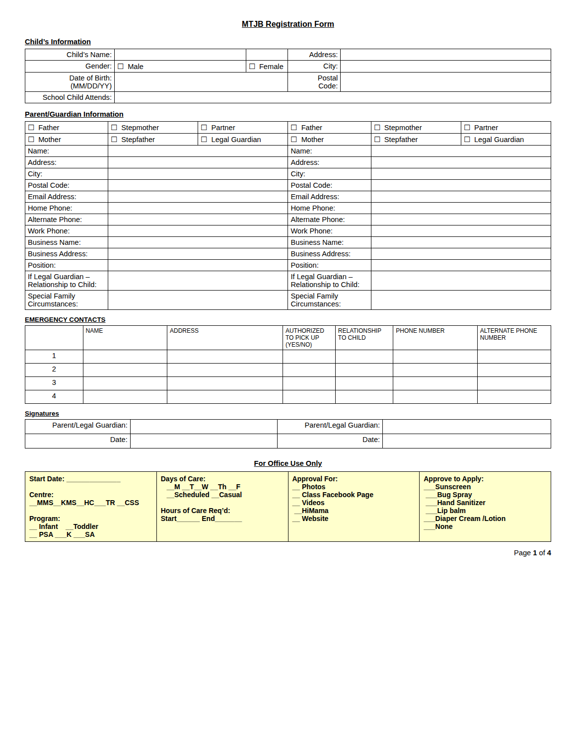MTJB Registration Form
Child’s Information
| Child’s Name: | | | Address: | |
| Gender: | ☐ Male | ☐ Female | City: | |
| Date of Birth: (MM/DD/YY) | | Postal Code: | |
| School Child Attends: | |
Parent/Guardian Information
| ☐ Father | ☐ Stepmother | ☐ Partner | ☐ Father | ☐ Stepmother | ☐ Partner |
| ☐ Mother | ☐ Stepfather | ☐ Legal Guardian | ☐ Mother | ☐ Stepfather | ☐ Legal Guardian |
| Name: | | Name: | |
| Address: | | Address: | |
| City: | | City: | |
| Postal Code: | | Postal Code: | |
| Email Address: | | Email Address: | |
| Home Phone: | | Home Phone: | |
| Alternate Phone: | | Alternate Phone: | |
| Work Phone: | | Work Phone: | |
| Business Name: | | Business Name: | |
| Business Address: | | Business Address: | |
| Position: | | Position: | |
| If Legal Guardian – Relationship to Child: | | If Legal Guardian – Relationship to Child: | |
| Special Family Circumstances: | | Special Family Circumstances: | |
EMERGENCY CONTACTS
| | NAME | ADDRESS | AUTHORIZED TO PICK UP (YES/NO) | RELATIONSHIP TO CHILD | PHONE NUMBER | ALTERNATE PHONE NUMBER |
| --- | --- | --- | --- | --- | --- | --- |
| 1 | | | | | | |
| 2 | | | | | | |
| 3 | | | | | | |
| 4 | | | | | | |
Signatures
| Parent/Legal Guardian: | | Parent/Legal Guardian: | |
| Date: | | Date: | |
For Office Use Only
| Start Date: ______________ Centre: __MMS__KMS__HC___TR __CSS Program: __ Infant __Toddler __ PSA ___K ___SA | Days of Care: __M __T__W __Th __F __Scheduled __Casual Hours of Care Req’d: Start______ End_______ | Approval For: __ Photos __ Class Facebook Page __ Videos __HiMama __ Website | Approve to Apply: ___Sunscreen ___Bug Spray ___Hand Sanitizer ___Lip balm ___Diaper Cream /Lotion ___None |
Page 1 of 4